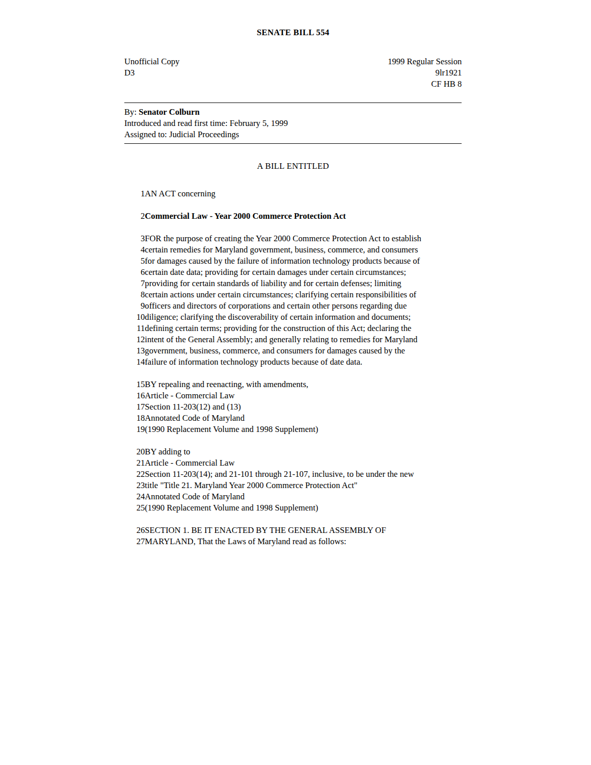SENATE BILL 554
Unofficial Copy
D3
1999 Regular Session
9lr1921
CF HB 8
By: Senator Colburn
Introduced and read first time: February 5, 1999
Assigned to: Judicial Proceedings
A BILL ENTITLED
| 1 | AN ACT concerning |
| 2 | Commercial Law - Year 2000 Commerce Protection Act |
| 3 | FOR the purpose of creating the Year 2000 Commerce Protection Act to establish |
| 4 | certain remedies for Maryland government, business, commerce, and consumers |
| 5 | for damages caused by the failure of information technology products because of |
| 6 | certain date data; providing for certain damages under certain circumstances; |
| 7 | providing for certain standards of liability and for certain defenses; limiting |
| 8 | certain actions under certain circumstances; clarifying certain responsibilities of |
| 9 | officers and directors of corporations and certain other persons regarding due |
| 10 | diligence; clarifying the discoverability of certain information and documents; |
| 11 | defining certain terms; providing for the construction of this Act; declaring the |
| 12 | intent of the General Assembly; and generally relating to remedies for Maryland |
| 13 | government, business, commerce, and consumers for damages caused by the |
| 14 | failure of information technology products because of date data. |
| 15 | BY repealing and reenacting, with amendments, |
| 16 | Article - Commercial Law |
| 17 | Section 11-203(12) and (13) |
| 18 | Annotated Code of Maryland |
| 19 | (1990 Replacement Volume and 1998 Supplement) |
| 20 | BY adding to |
| 21 | Article - Commercial Law |
| 22 | Section 11-203(14); and 21-101 through 21-107, inclusive, to be under the new |
| 23 | title "Title 21. Maryland Year 2000 Commerce Protection Act" |
| 24 | Annotated Code of Maryland |
| 25 | (1990 Replacement Volume and 1998 Supplement) |
| 26 | SECTION 1. BE IT ENACTED BY THE GENERAL ASSEMBLY OF |
| 27 | MARYLAND, That the Laws of Maryland read as follows: |